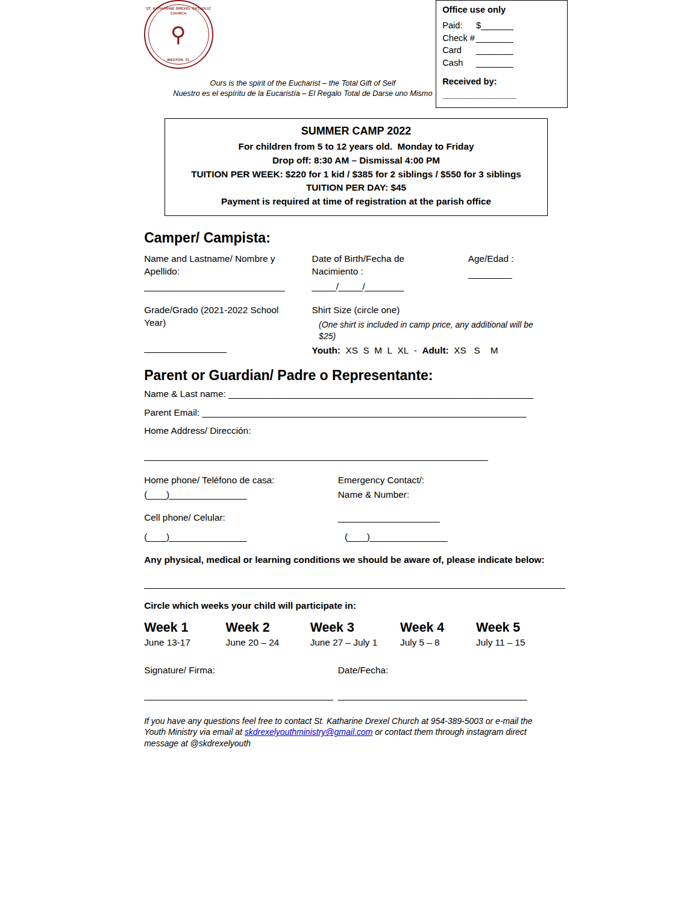ST. KATHARINE DREXEL CATHOLIC CHURCH
⚲
WESTON, FL
Ours is the spirit of the Eucharist – the Total Gift of Self
Nuestro es el espíritu de la Eucaristía – El Regalo Total de Darse uno Mismo
Office use only
| Paid: | $ _______ |
| Check # | ________ |
| Card | ________ |
| Cash | ________ |
Received by: ________________
SUMMER CAMP 2022
For children from 5 to 12 years old. Monday to Friday
Drop off: 8:30 AM – Dismissal 4:00 PM
TUITION PER WEEK: $220 for 1 kid / $385 for 2 siblings / $550 for 3 siblings
TUITION PER DAY: $45
Payment is required at time of registration at the parish office
Camper/ Campista:
Name and Lastname/ Nombre y Apellido:
_____________________________
Date of Birth/Fecha de Nacimiento :
_____/_____/________
Age/Edad :
_________
Grade/Grado (2021-2022 School Year)
_________________
Shirt Size (circle one)
(One shirt is included in camp price, any additional will be $25)
Youth: XS S M L XL - Adult: XS S M
Parent or Guardian/ Padre o Representante:
Name & Last name: _______________________________________________________________
Parent Email: ___________________________________________________________________
Home Address/ Dirección:
_______________________________________________________________________
Home phone/ Teléfono de casa:
(____)________________
Emergency Contact/:
Name & Number:
Cell phone/ Celular:
(____)________________
_____________________
(____)________________
Any physical, medical or learning conditions we should be aware of, please indicate below:
_______________________________________________________________________________________
Circle which weeks your child will participate in:
Week 1
Week 2
Week 3
Week 4
Week 5
June 13-17
June 20 – 24
June 27 – July 1
July 5 – 8
July 11 – 15
Signature/ Firma:
_______________________________________
Date/Fecha:
_______________________________________
If you have any questions feel free to contact St. Katharine Drexel Church at 954-389-5003 or e-mail the Youth Ministry via email at skdrexelyouthministry@gmail.com or contact them through instagram direct message at @skdrexelyouth